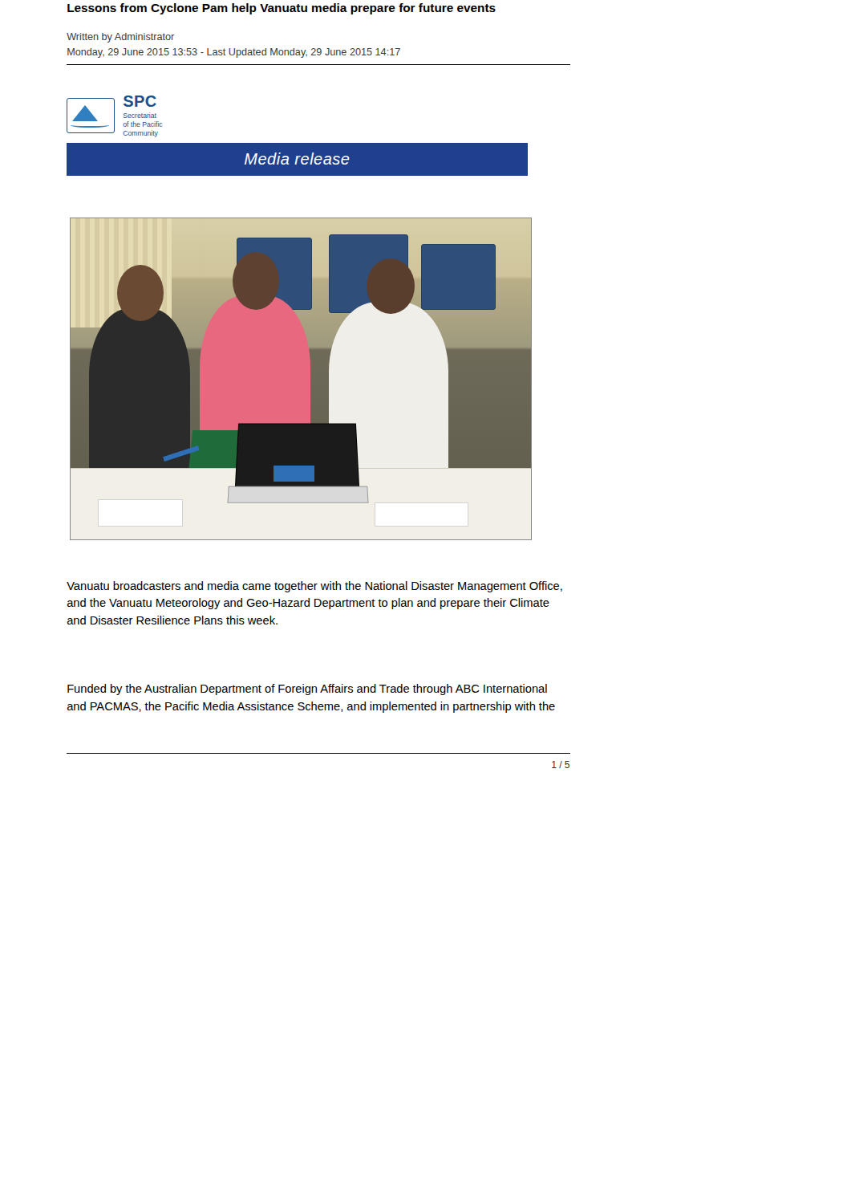Lessons from Cyclone Pam help Vanuatu media prepare for future events
Written by Administrator
Monday, 29 June 2015 13:53 - Last Updated Monday, 29 June 2015 14:17
SPC Secretariat
of the Pacific
Community
Media release
Vanuatu broadcasters and media came together with the National Disaster Management Office, and the Vanuatu Meteorology and Geo-Hazard Department to plan and prepare their Climate and Disaster Resilience Plans this week.
Funded by the Australian Department of Foreign Affairs and Trade through ABC International and PACMAS, the Pacific Media Assistance Scheme, and implemented in partnership with the
1 / 5